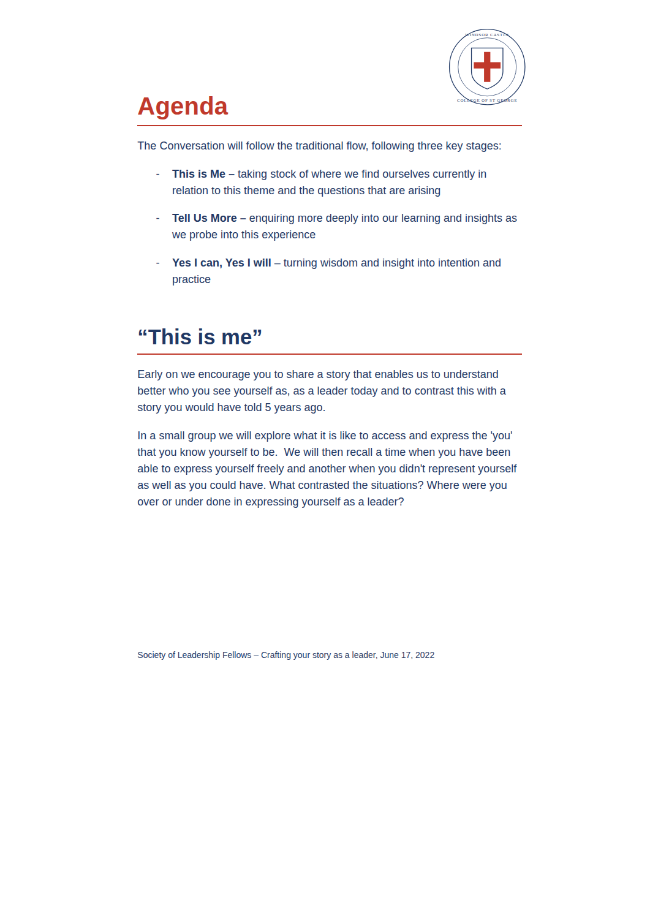College of St George, Windsor Castle WINDSOR CASTLE COLLEGE OF ST GEORGE
Agenda
The Conversation will follow the traditional flow, following three key stages:
This is Me – taking stock of where we find ourselves currently in relation to this theme and the questions that are arising
Tell Us More – enquiring more deeply into our learning and insights as we probe into this experience
Yes I can, Yes I will – turning wisdom and insight into intention and practice
“This is me”
Early on we encourage you to share a story that enables us to understand better who you see yourself as, as a leader today and to contrast this with a story you would have told 5 years ago.
In a small group we will explore what it is like to access and express the 'you' that you know yourself to be. We will then recall a time when you have been able to express yourself freely and another when you didn't represent yourself as well as you could have. What contrasted the situations? Where were you over or under done in expressing yourself as a leader?
Society of Leadership Fellows – Crafting your story as a leader, June 17, 2022